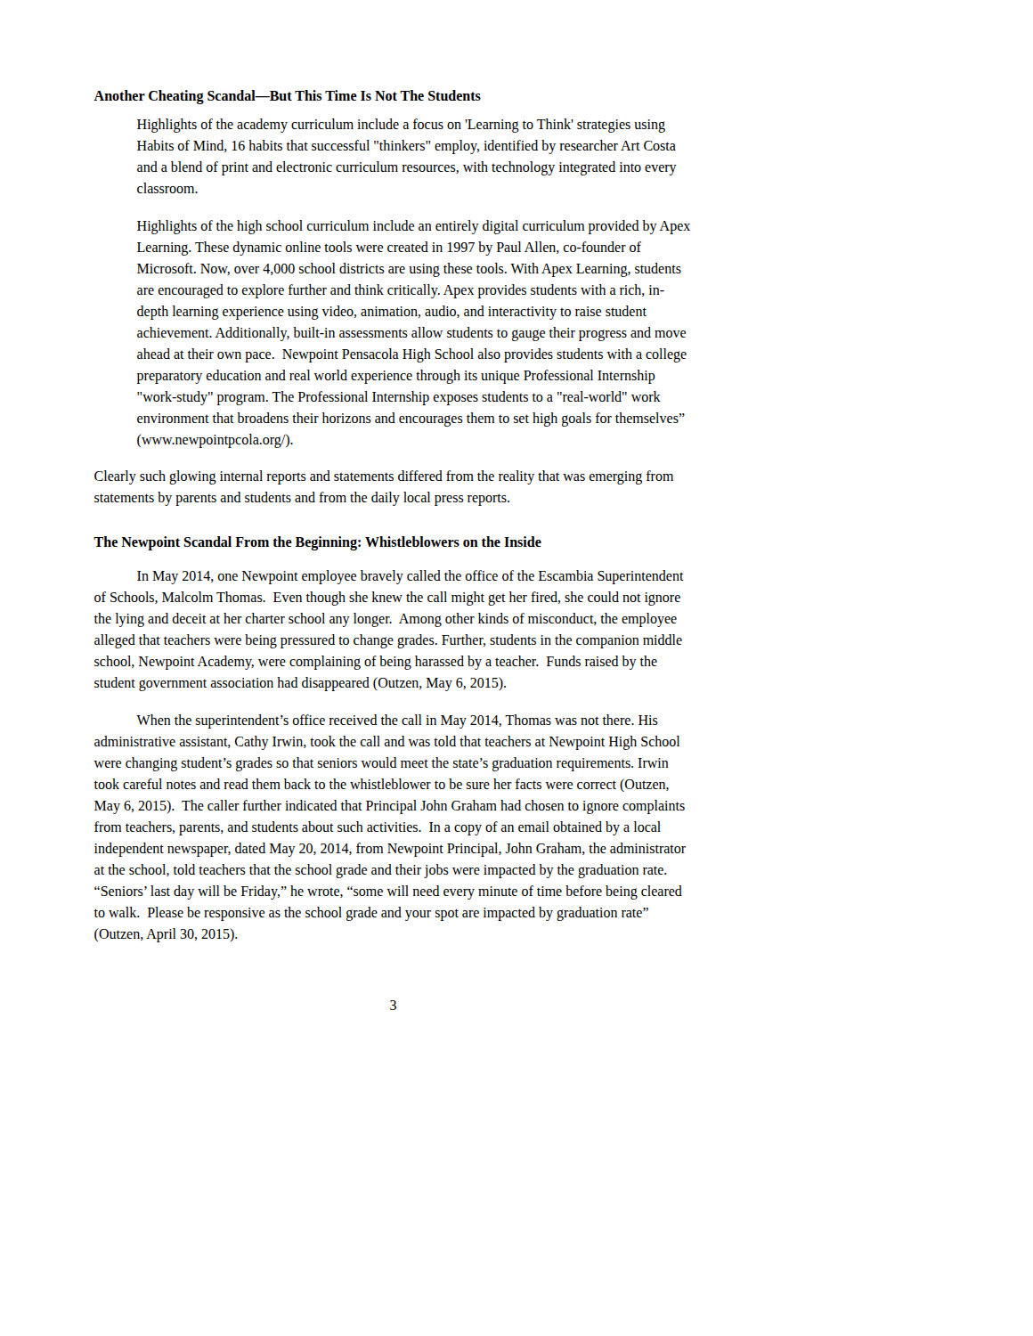Another Cheating Scandal—But This Time Is Not The Students
Highlights of the academy curriculum include a focus on 'Learning to Think' strategies using Habits of Mind, 16 habits that successful "thinkers" employ, identified by researcher Art Costa and a blend of print and electronic curriculum resources, with technology integrated into every classroom.
Highlights of the high school curriculum include an entirely digital curriculum provided by Apex Learning. These dynamic online tools were created in 1997 by Paul Allen, co-founder of Microsoft. Now, over 4,000 school districts are using these tools. With Apex Learning, students are encouraged to explore further and think critically. Apex provides students with a rich, in-depth learning experience using video, animation, audio, and interactivity to raise student achievement. Additionally, built-in assessments allow students to gauge their progress and move ahead at their own pace. Newpoint Pensacola High School also provides students with a college preparatory education and real world experience through its unique Professional Internship "work-study" program. The Professional Internship exposes students to a "real-world" work environment that broadens their horizons and encourages them to set high goals for themselves” (www.newpointpcola.org/).
Clearly such glowing internal reports and statements differed from the reality that was emerging from statements by parents and students and from the daily local press reports.
The Newpoint Scandal From the Beginning: Whistleblowers on the Inside
In May 2014, one Newpoint employee bravely called the office of the Escambia Superintendent of Schools, Malcolm Thomas. Even though she knew the call might get her fired, she could not ignore the lying and deceit at her charter school any longer. Among other kinds of misconduct, the employee alleged that teachers were being pressured to change grades. Further, students in the companion middle school, Newpoint Academy, were complaining of being harassed by a teacher. Funds raised by the student government association had disappeared (Outzen, May 6, 2015).
When the superintendent’s office received the call in May 2014, Thomas was not there. His administrative assistant, Cathy Irwin, took the call and was told that teachers at Newpoint High School were changing student’s grades so that seniors would meet the state’s graduation requirements. Irwin took careful notes and read them back to the whistleblower to be sure her facts were correct (Outzen, May 6, 2015). The caller further indicated that Principal John Graham had chosen to ignore complaints from teachers, parents, and students about such activities. In a copy of an email obtained by a local independent newspaper, dated May 20, 2014, from Newpoint Principal, John Graham, the administrator at the school, told teachers that the school grade and their jobs were impacted by the graduation rate. “Seniors’ last day will be Friday,” he wrote, “some will need every minute of time before being cleared to walk. Please be responsive as the school grade and your spot are impacted by graduation rate” (Outzen, April 30, 2015).
3